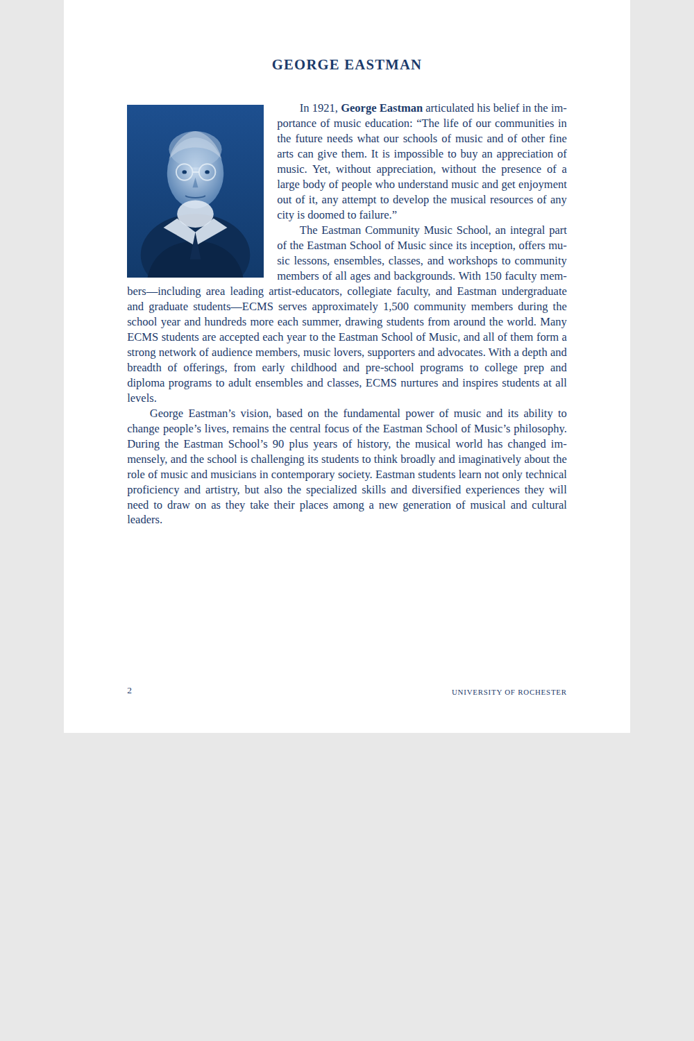George Eastman
In 1921, George Eastman articulated his belief in the importance of music education: “The life of our communities in the future needs what our schools of music and of other fine arts can give them. It is impossible to buy an appreciation of music. Yet, without appreciation, without the presence of a large body of people who understand music and get enjoyment out of it, any attempt to develop the musical resources of any city is doomed to failure.”
The Eastman Community Music School, an integral part of the Eastman School of Music since its inception, offers music lessons, ensembles, classes, and workshops to community members of all ages and backgrounds. With 150 faculty members—including area leading artist-educators, collegiate faculty, and Eastman undergraduate and graduate students—ECMS serves approximately 1,500 community members during the school year and hundreds more each summer, drawing students from around the world. Many ECMS students are accepted each year to the Eastman School of Music, and all of them form a strong network of audience members, music lovers, supporters and advocates. With a depth and breadth of offerings, from early childhood and pre-school programs to college prep and diploma programs to adult ensembles and classes, ECMS nurtures and inspires students at all levels.
George Eastman’s vision, based on the fundamental power of music and its ability to change people’s lives, remains the central focus of the Eastman School of Music’s philosophy. During the Eastman School’s 90 plus years of history, the musical world has changed immensely, and the school is challenging its students to think broadly and imaginatively about the role of music and musicians in contemporary society. Eastman students learn not only technical proficiency and artistry, but also the specialized skills and diversified experiences they will need to draw on as they take their places among a new generation of musical and cultural leaders.
2
University of Rochester